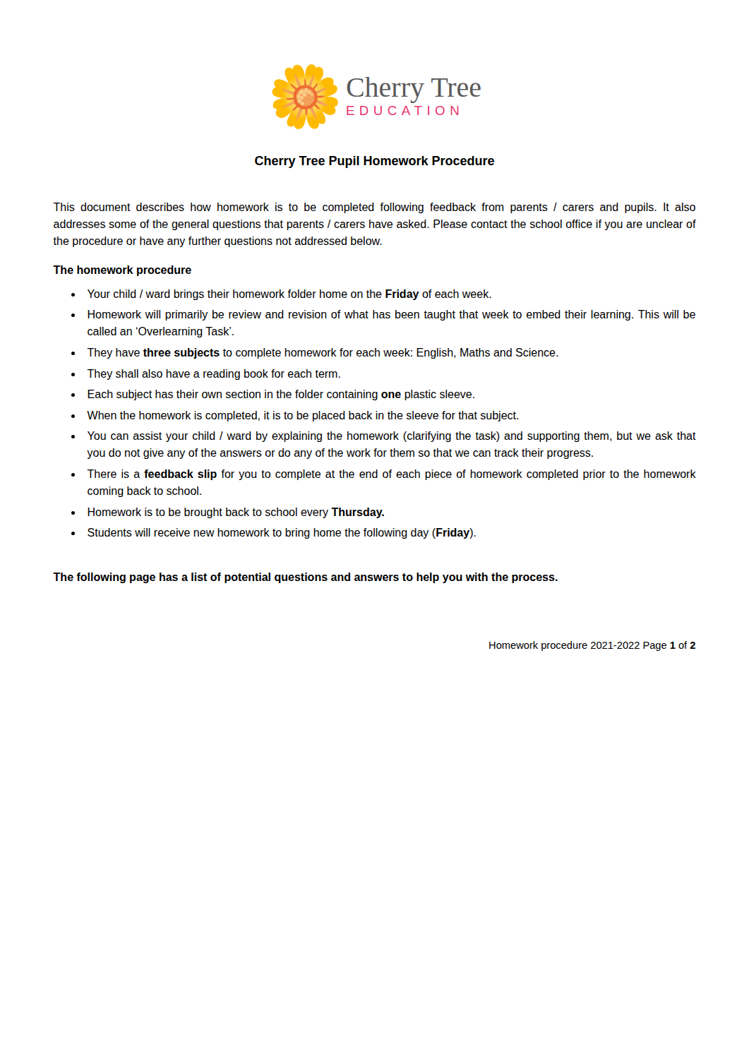🌼 Cherry Tree
Education
Cherry Tree Pupil Homework Procedure
This document describes how homework is to be completed following feedback from parents / carers and pupils. It also addresses some of the general questions that parents / carers have asked. Please contact the school office if you are unclear of the procedure or have any further questions not addressed below.
The homework procedure
Your child / ward brings their homework folder home on the Friday of each week.
Homework will primarily be review and revision of what has been taught that week to embed their learning. This will be called an ‘Overlearning Task’.
They have three subjects to complete homework for each week: English, Maths and Science.
They shall also have a reading book for each term.
Each subject has their own section in the folder containing one plastic sleeve.
When the homework is completed, it is to be placed back in the sleeve for that subject.
You can assist your child / ward by explaining the homework (clarifying the task) and supporting them, but we ask that you do not give any of the answers or do any of the work for them so that we can track their progress.
There is a feedback slip for you to complete at the end of each piece of homework completed prior to the homework coming back to school.
Homework is to be brought back to school every Thursday.
Students will receive new homework to bring home the following day (Friday).
The following page has a list of potential questions and answers to help you with the process.
Homework procedure 2021-2022 Page 1 of 2